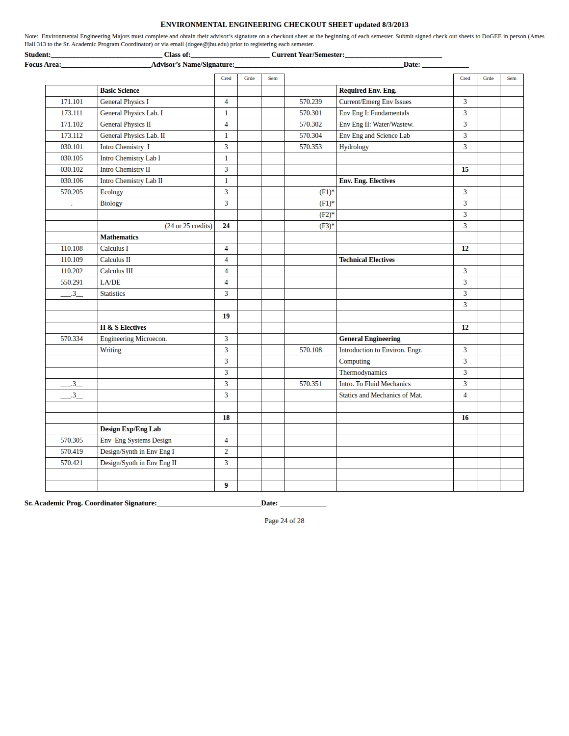ENVIRONMENTAL ENGINEERING CHECKOUT SHEET updated 8/3/2013
Note: Environmental Engineering Majors must complete and obtain their advisor’s signature on a checkout sheet at the beginning of each semester. Submit signed check out sheets to DoGEE in person (Ames Hall 313 to the Sr. Academic Program Coordinator) or via email (dogee@jhu.edu) prior to registering each semester.
Student:_______________________________ Class of:______________________ Current Year/Semester:___________________________
Focus Area:_________________________Advisor’s Name/Signature:_______________________________________________Date: _____________
| | | Cred | Grde | Sem | | | Cred | Grde | Sem |
| | Basic Science | | | | | Required Env. Eng. | | | |
| 171.101 | General Physics I | 4 | | | 570.239 | Current/Emerg Env Issues | 3 | | |
| 173.111 | General Physics Lab. I | 1 | | | 570.301 | Env Eng I: Fundamentals | 3 | | |
| 171.102 | General Physics II | 4 | | | 570.302 | Env Eng II: Water/Wastew. | 3 | | |
| 173.112 | General Physics Lab. II | 1 | | | 570.304 | Env Eng and Science Lab | 3 | | |
| 030.101 | Intro Chemistry I | 3 | | | 570.353 | Hydrology | 3 | | |
| 030.105 | Intro Chemistry Lab I | 1 | | | | | | | |
| 030.102 | Intro Chemistry II | 3 | | | | | 15 | | |
| 030.106 | Intro Chemistry Lab II | 1 | | | | Env. Eng. Electives | | | |
| 570.205 | Ecology | 3 | | | (F1)* | | 3 | | |
| . | Biology | 3 | | | (F1)* | | 3 | | |
| | | | | | (F2)* | | 3 | | |
| | (24 or 25 credits) | 24 | | | (F3)* | | 3 | | |
| | Mathematics | | | | | | | | |
| 110.108 | Calculus I | 4 | | | | | 12 | | |
| 110.109 | Calculus II | 4 | | | | Technical Electives | | | |
| 110.202 | Calculus III | 4 | | | | | 3 | | |
| 550.291 | LA/DE | 4 | | | | | 3 | | |
| ___.3__ | Statistics | 3 | | | | | 3 | | |
| | | | | | | | 3 | | |
| | | 19 | | | | | | | |
| | H & S Electives | | | | | | 12 | | |
| 570.334 | Engineering Microecon. | 3 | | | | General Engineering | | | |
| | Writing | 3 | | | 570.108 | Introduction to Environ. Engr. | 3 | | |
| | | 3 | | | | Computing | 3 | | |
| | | 3 | | | | Thermodynamics | 3 | | |
| ___.3__ | | 3 | | | 570.351 | Intro. To Fluid Mechanics | 3 | | |
| ___.3__ | | 3 | | | | Statics and Mechanics of Mat. | 4 | | |
| | | 18 | | | | | 16 | | |
| | Design Exp/Eng Lab | | | | | | | | |
| 570.305 | Env Eng Systems Design | 4 | | | | | | | |
| 570.419 | Design/Synth in Env Eng I | 2 | | | | | | | |
| 570.421 | Design/Synth in Env Eng II | 3 | | | | | | | |
| | | 9 | | | | | | | |
Sr. Academic Prog. Coordinator Signature:_____________________________Date: _____________
Page 24 of 28